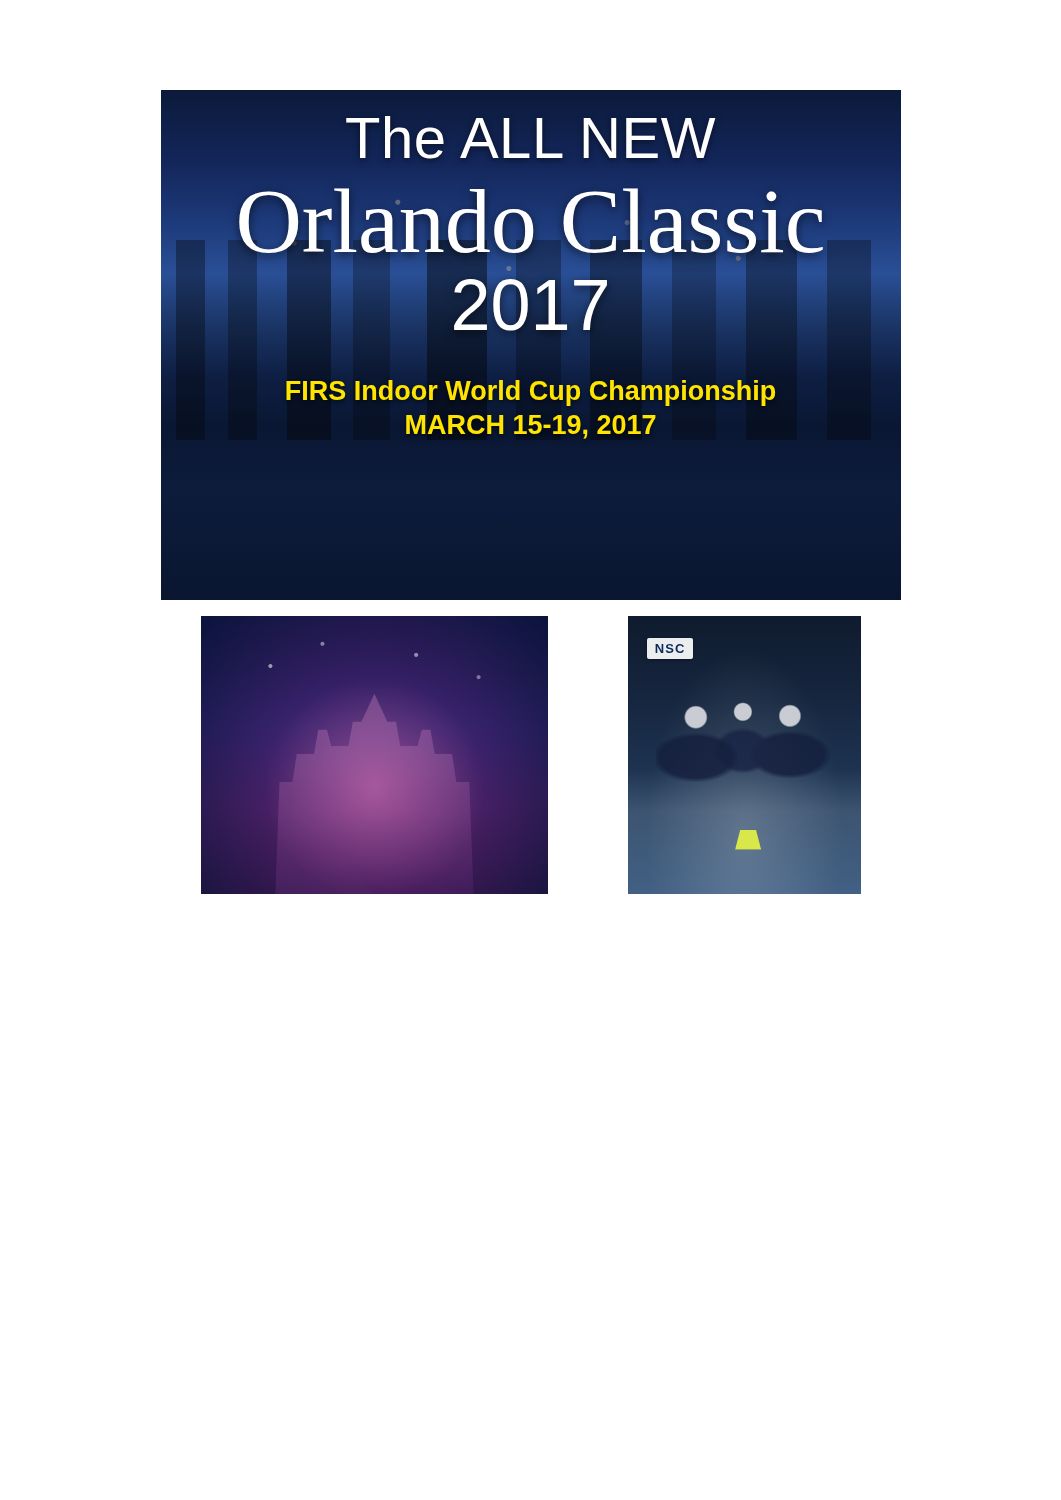The ALL NEW
Orlando Classic
2017
FIRS Indoor World Cup Championship
MARCH 15-19, 2017
Illuminated fairy-tale castle at night
NSC
Three inline speed skaters crouched at the start line on an indoor rink